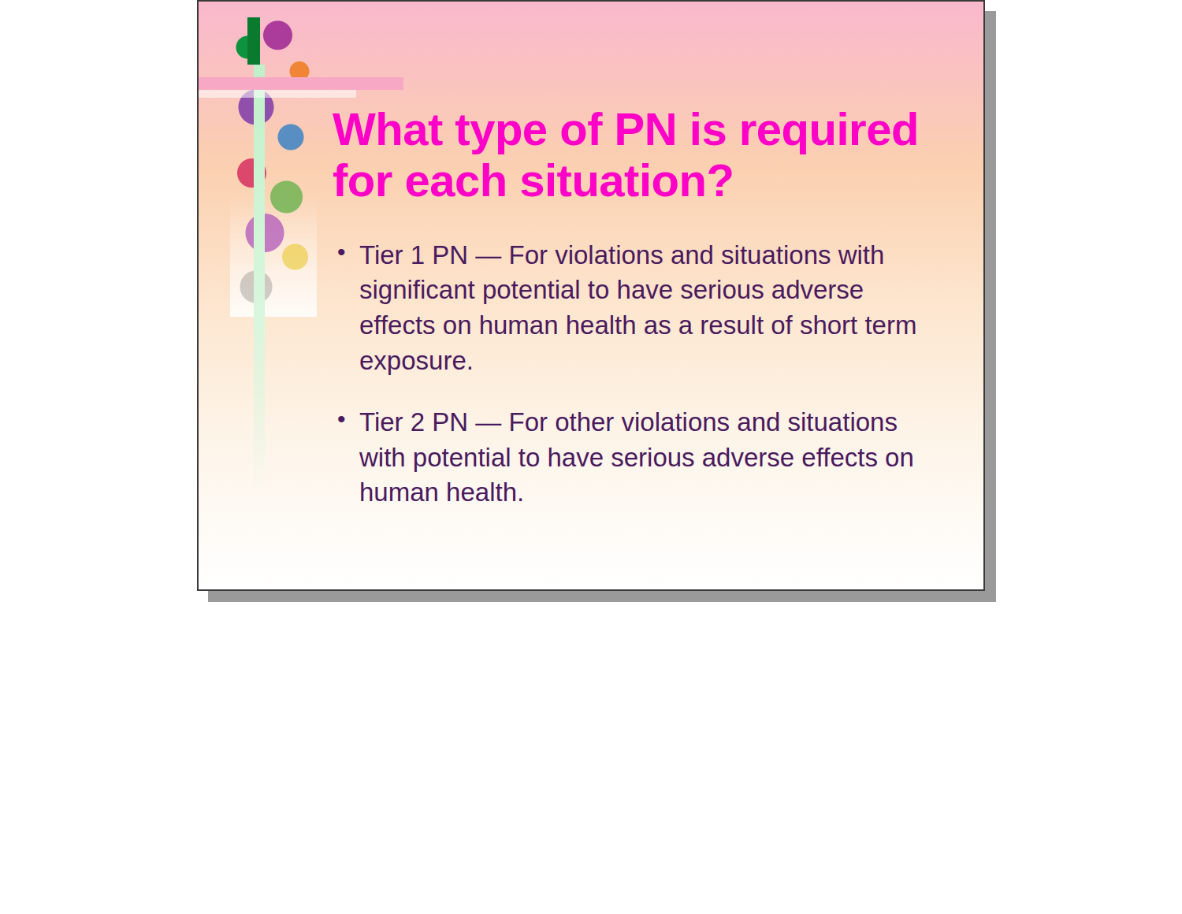What type of PN is required for each situation?
Tier 1 PN — For violations and situations with significant potential to have serious adverse effects on human health as a result of short term exposure.
Tier 2 PN — For other violations and situations with potential to have serious adverse effects on human health.